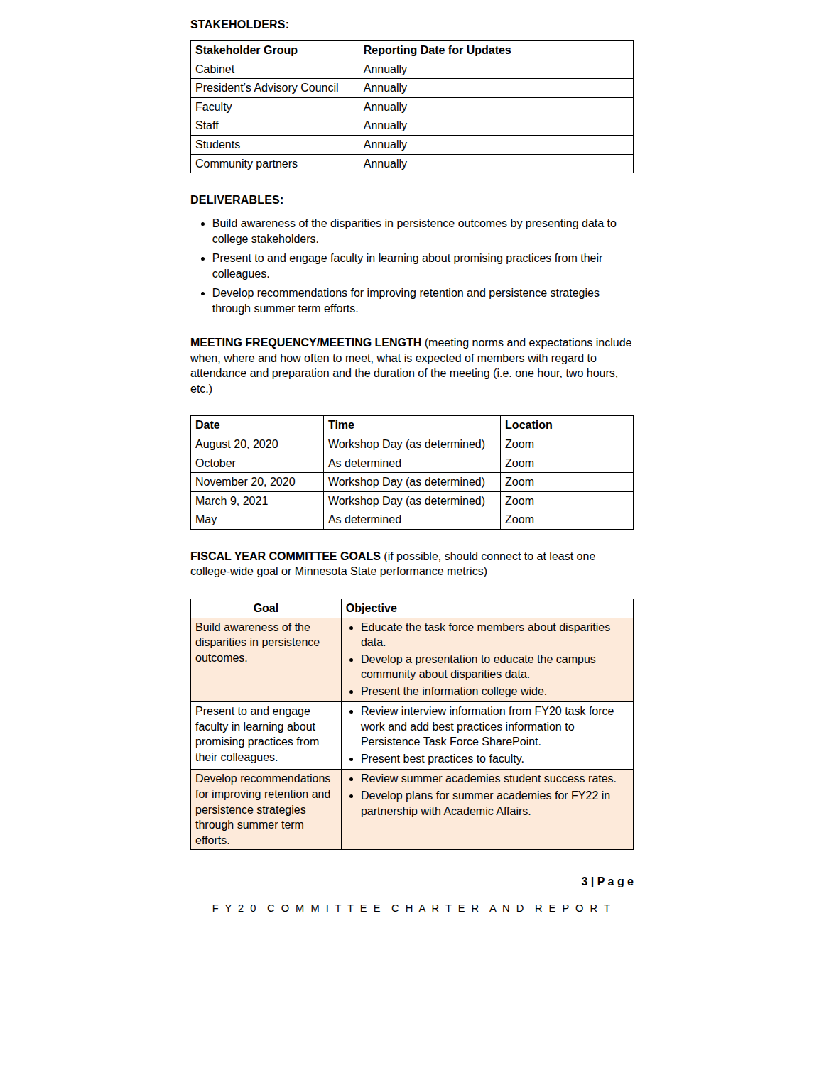STAKEHOLDERS:
| Stakeholder Group | Reporting Date for Updates |
| --- | --- |
| Cabinet | Annually |
| President’s Advisory Council | Annually |
| Faculty | Annually |
| Staff | Annually |
| Students | Annually |
| Community partners | Annually |
DELIVERABLES:
Build awareness of the disparities in persistence outcomes by presenting data to college stakeholders.
Present to and engage faculty in learning about promising practices from their colleagues.
Develop recommendations for improving retention and persistence strategies through summer term efforts.
MEETING FREQUENCY/MEETING LENGTH (meeting norms and expectations include when, where and how often to meet, what is expected of members with regard to attendance and preparation and the duration of the meeting (i.e. one hour, two hours, etc.)
| Date | Time | Location |
| --- | --- | --- |
| August 20, 2020 | Workshop Day (as determined) | Zoom |
| October | As determined | Zoom |
| November 20, 2020 | Workshop Day (as determined) | Zoom |
| March 9, 2021 | Workshop Day (as determined) | Zoom |
| May | As determined | Zoom |
FISCAL YEAR COMMITTEE GOALS (if possible, should connect to at least one college-wide goal or Minnesota State performance metrics)
| Goal | Objective |
| --- | --- |
| Build awareness of the disparities in persistence outcomes. | Educate the task force members about disparities data. Develop a presentation to educate the campus community about disparities data. Present the information college wide. |
| Present to and engage faculty in learning about promising practices from their colleagues. | Review interview information from FY20 task force work and add best practices information to Persistence Task Force SharePoint. Present best practices to faculty. |
| Develop recommendations for improving retention and persistence strategies through summer term efforts. | Review summer academies student success rates. Develop plans for summer academies for FY22 in partnership with Academic Affairs. |
3 | P a g e
F Y 2 0 C O M M I T T E E C H A R T E R A N D R E P O R T